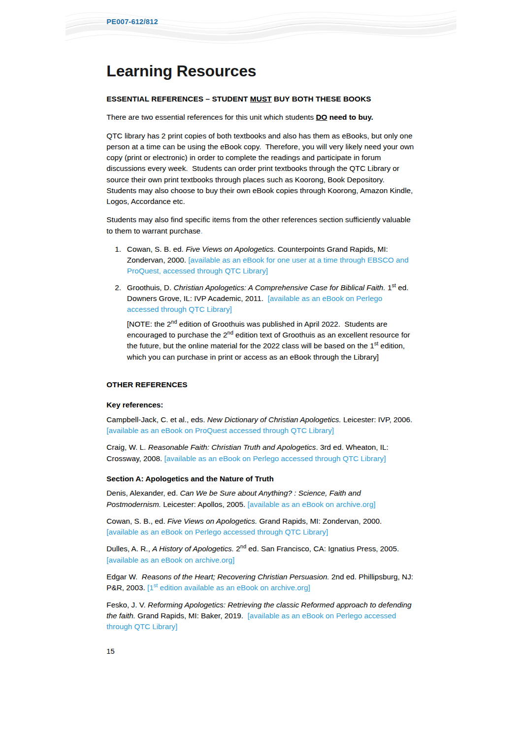PE007-612/812
Learning Resources
ESSENTIAL REFERENCES – STUDENT MUST BUY BOTH THESE BOOKS
There are two essential references for this unit which students DO need to buy.
QTC library has 2 print copies of both textbooks and also has them as eBooks, but only one person at a time can be using the eBook copy. Therefore, you will very likely need your own copy (print or electronic) in order to complete the readings and participate in forum discussions every week. Students can order print textbooks through the QTC Library or source their own print textbooks through places such as Koorong, Book Depository. Students may also choose to buy their own eBook copies through Koorong, Amazon Kindle, Logos, Accordance etc.
Students may also find specific items from the other references section sufficiently valuable to them to warrant purchase.
Cowan, S. B. ed. Five Views on Apologetics. Counterpoints Grand Rapids, MI: Zondervan, 2000. [available as an eBook for one user at a time through EBSCO and ProQuest, accessed through QTC Library]
Groothuis, D. Christian Apologetics: A Comprehensive Case for Biblical Faith. 1st ed. Downers Grove, IL: IVP Academic, 2011. [available as an eBook on Perlego accessed through QTC Library]
[NOTE: the 2nd edition of Groothuis was published in April 2022. Students are encouraged to purchase the 2nd edition text of Groothuis as an excellent resource for the future, but the online material for the 2022 class will be based on the 1st edition, which you can purchase in print or access as an eBook through the Library]
OTHER REFERENCES
Key references:
Campbell-Jack, C. et al., eds. New Dictionary of Christian Apologetics. Leicester: IVP, 2006. [available as an eBook on ProQuest accessed through QTC Library]
Craig, W. L. Reasonable Faith: Christian Truth and Apologetics. 3rd ed. Wheaton, IL: Crossway, 2008. [available as an eBook on Perlego accessed through QTC Library]
Section A: Apologetics and the Nature of Truth
Denis, Alexander, ed. Can We be Sure about Anything? : Science, Faith and Postmodernism. Leicester: Apollos, 2005. [available as an eBook on archive.org]
Cowan, S. B., ed. Five Views on Apologetics. Grand Rapids, MI: Zondervan, 2000. [available as an eBook on Perlego accessed through QTC Library]
Dulles, A. R., A History of Apologetics. 2nd ed. San Francisco, CA: Ignatius Press, 2005. [available as an eBook on archive.org]
Edgar W. Reasons of the Heart; Recovering Christian Persuasion. 2nd ed. Phillipsburg, NJ: P&R, 2003. [1st edition available as an eBook on archive.org]
Fesko, J. V. Reforming Apologetics: Retrieving the classic Reformed approach to defending the faith. Grand Rapids, MI: Baker, 2019. [available as an eBook on Perlego accessed through QTC Library]
15